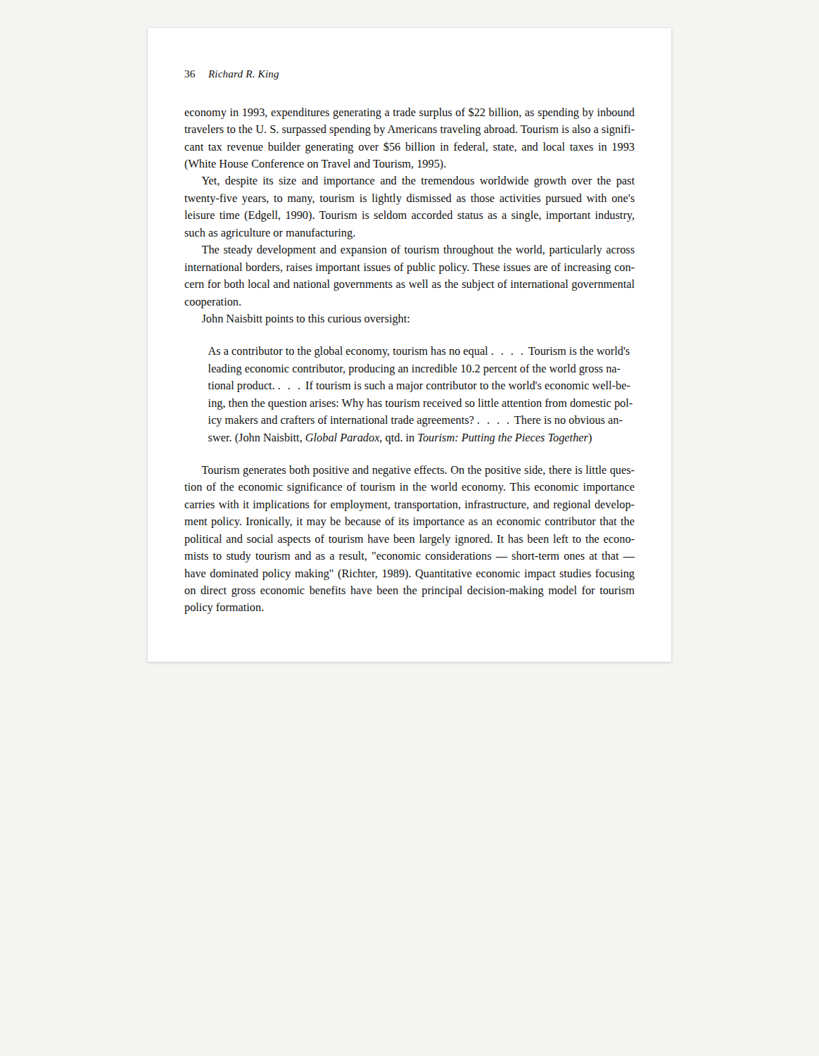36 Richard R. King
economy in 1993, expenditures generating a trade surplus of $22 billion, as spending by inbound travelers to the U. S. surpassed spending by Americans traveling abroad. Tourism is also a significant tax revenue builder generating over $56 billion in federal, state, and local taxes in 1993 (White House Conference on Travel and Tourism, 1995).
Yet, despite its size and importance and the tremendous worldwide growth over the past twenty-five years, to many, tourism is lightly dismissed as those activities pursued with one's leisure time (Edgell, 1990). Tourism is seldom accorded status as a single, important industry, such as agriculture or manufacturing.
The steady development and expansion of tourism throughout the world, particularly across international borders, raises important issues of public policy. These issues are of increasing concern for both local and national governments as well as the subject of international governmental cooperation.
John Naisbitt points to this curious oversight:
As a contributor to the global economy, tourism has no equal . . . . Tourism is the world's leading economic contributor, producing an incredible 10.2 percent of the world gross national product. . . . If tourism is such a major contributor to the world's economic well-being, then the question arises: Why has tourism received so little attention from domestic policy makers and crafters of international trade agreements? . . . . There is no obvious answer. (John Naisbitt, Global Paradox, qtd. in Tourism: Putting the Pieces Together)
Tourism generates both positive and negative effects. On the positive side, there is little question of the economic significance of tourism in the world economy. This economic importance carries with it implications for employment, transportation, infrastructure, and regional development policy. Ironically, it may be because of its importance as an economic contributor that the political and social aspects of tourism have been largely ignored. It has been left to the economists to study tourism and as a result, "economic considerations — short-term ones at that — have dominated policy making" (Richter, 1989). Quantitative economic impact studies focusing on direct gross economic benefits have been the principal decision-making model for tourism policy formation.